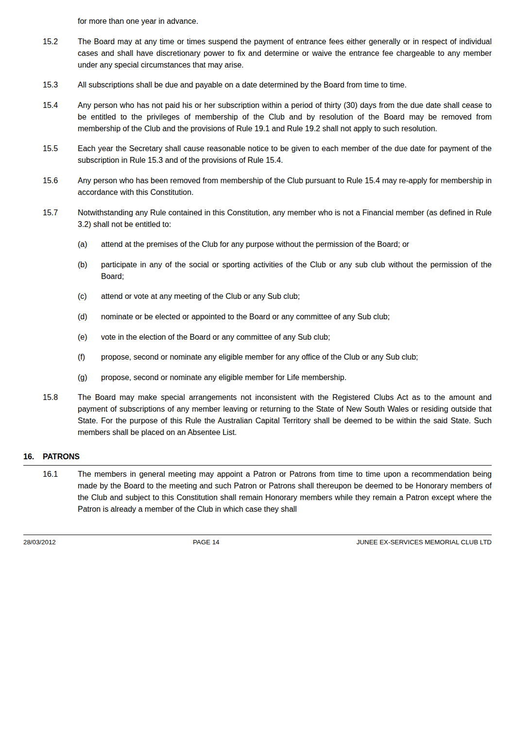for more than one year in advance.
15.2
The Board may at any time or times suspend the payment of entrance fees either generally or in respect of individual cases and shall have discretionary power to fix and determine or waive the entrance fee chargeable to any member under any special circumstances that may arise.
15.3
All subscriptions shall be due and payable on a date determined by the Board from time to time.
15.4
Any person who has not paid his or her subscription within a period of thirty (30) days from the due date shall cease to be entitled to the privileges of membership of the Club and by resolution of the Board may be removed from membership of the Club and the provisions of Rule 19.1 and Rule 19.2 shall not apply to such resolution.
15.5
Each year the Secretary shall cause reasonable notice to be given to each member of the due date for payment of the subscription in Rule 15.3 and of the provisions of Rule 15.4.
15.6
Any person who has been removed from membership of the Club pursuant to Rule 15.4 may re-apply for membership in accordance with this Constitution.
15.7
Notwithstanding any Rule contained in this Constitution, any member who is not a Financial member (as defined in Rule 3.2) shall not be entitled to:
(a)
attend at the premises of the Club for any purpose without the permission of the Board; or
(b)
participate in any of the social or sporting activities of the Club or any sub club without the permission of the Board;
(c)
attend or vote at any meeting of the Club or any Sub club;
(d)
nominate or be elected or appointed to the Board or any committee of any Sub club;
(e)
vote in the election of the Board or any committee of any Sub club;
(f)
propose, second or nominate any eligible member for any office of the Club or any Sub club;
(g)
propose, second or nominate any eligible member for Life membership.
15.8
The Board may make special arrangements not inconsistent with the Registered Clubs Act as to the amount and payment of subscriptions of any member leaving or returning to the State of New South Wales or residing outside that State. For the purpose of this Rule the Australian Capital Territory shall be deemed to be within the said State. Such members shall be placed on an Absentee List.
16. PATRONS
16.1
The members in general meeting may appoint a Patron or Patrons from time to time upon a recommendation being made by the Board to the meeting and such Patron or Patrons shall thereupon be deemed to be Honorary members of the Club and subject to this Constitution shall remain Honorary members while they remain a Patron except where the Patron is already a member of the Club in which case they shall
28/03/2012
PAGE 14
JUNEE EX-SERVICES MEMORIAL CLUB LTD